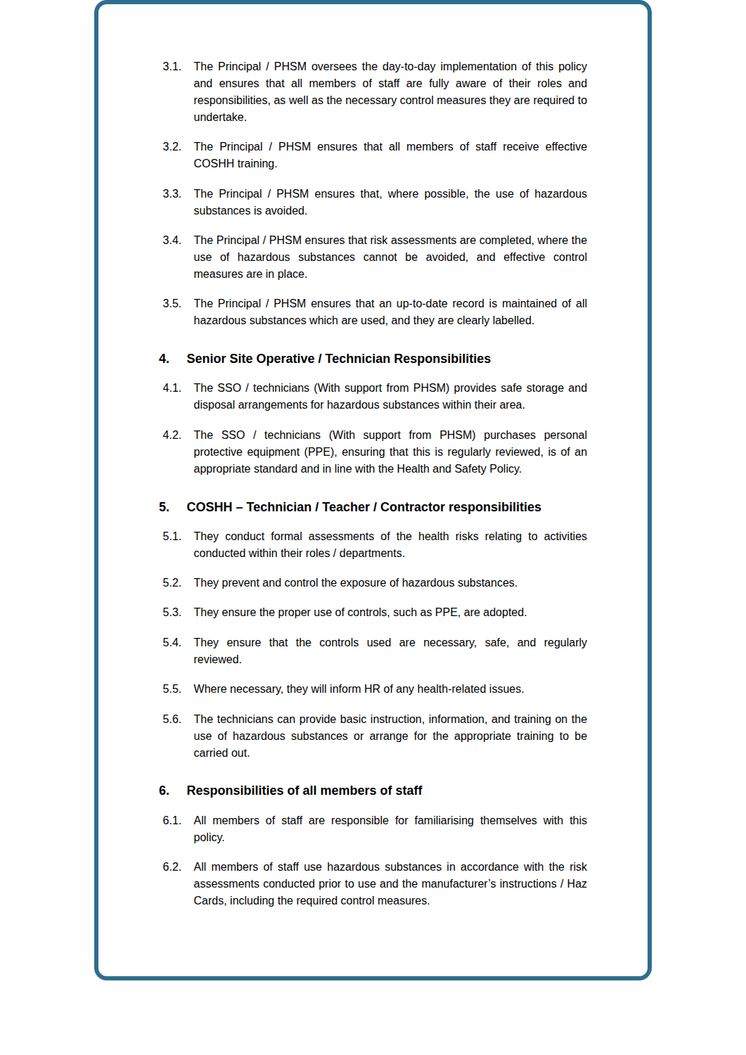3.1.
The Principal / PHSM oversees the day-to-day implementation of this policy and ensures that all members of staff are fully aware of their roles and responsibilities, as well as the necessary control measures they are required to undertake.
3.2.
The Principal / PHSM ensures that all members of staff receive effective COSHH training.
3.3.
The Principal / PHSM ensures that, where possible, the use of hazardous substances is avoided.
3.4.
The Principal / PHSM ensures that risk assessments are completed, where the use of hazardous substances cannot be avoided, and effective control measures are in place.
3.5.
The Principal / PHSM ensures that an up-to-date record is maintained of all hazardous substances which are used, and they are clearly labelled.
4. Senior Site Operative / Technician Responsibilities
4.1.
The SSO / technicians (With support from PHSM) provides safe storage and disposal arrangements for hazardous substances within their area.
4.2.
The SSO / technicians (With support from PHSM) purchases personal protective equipment (PPE), ensuring that this is regularly reviewed, is of an appropriate standard and in line with the Health and Safety Policy.
5. COSHH – Technician / Teacher / Contractor responsibilities
5.1.
They conduct formal assessments of the health risks relating to activities conducted within their roles / departments.
5.2.
They prevent and control the exposure of hazardous substances.
5.3.
They ensure the proper use of controls, such as PPE, are adopted.
5.4.
They ensure that the controls used are necessary, safe, and regularly reviewed.
5.5.
Where necessary, they will inform HR of any health-related issues.
5.6.
The technicians can provide basic instruction, information, and training on the use of hazardous substances or arrange for the appropriate training to be carried out.
6. Responsibilities of all members of staff
6.1.
All members of staff are responsible for familiarising themselves with this policy.
6.2.
All members of staff use hazardous substances in accordance with the risk assessments conducted prior to use and the manufacturer’s instructions / Haz Cards, including the required control measures.